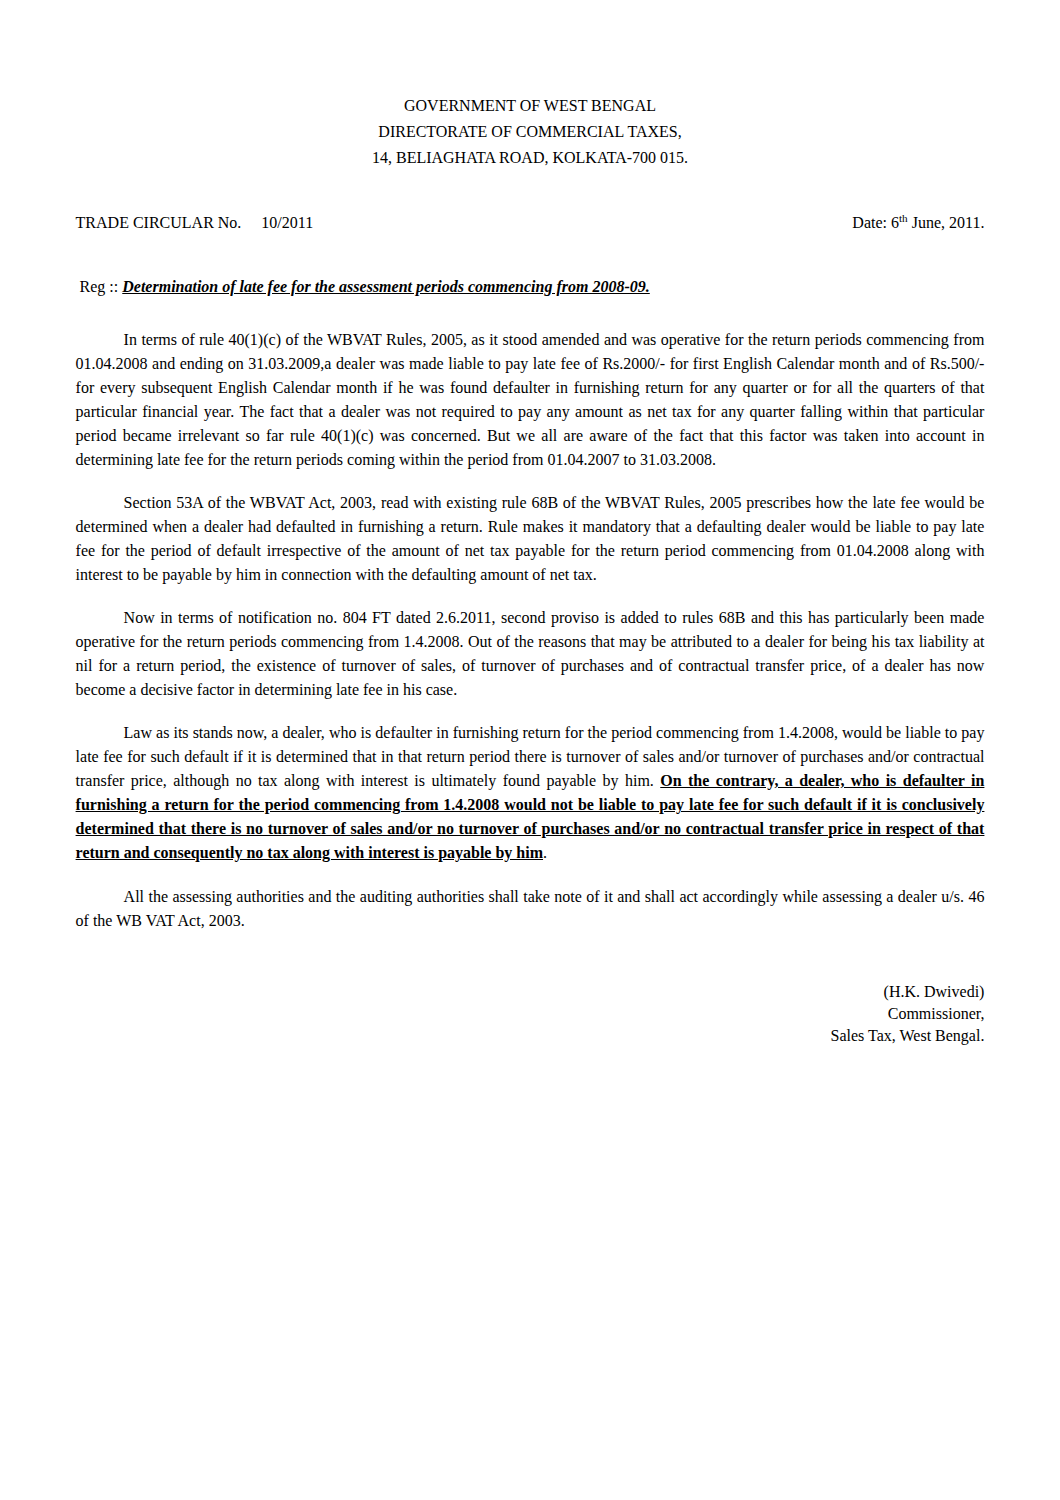GOVERNMENT OF WEST BENGAL
DIRECTORATE OF COMMERCIAL TAXES,
14, BELIAGHATA ROAD, KOLKATA-700 015.
TRADE CIRCULAR No. 10/2011 Date: 6th June, 2011.
Reg :: Determination of late fee for the assessment periods commencing from 2008-09.
In terms of rule 40(1)(c) of the WBVAT Rules, 2005, as it stood amended and was operative for the return periods commencing from 01.04.2008 and ending on 31.03.2009,a dealer was made liable to pay late fee of Rs.2000/- for first English Calendar month and of Rs.500/- for every subsequent English Calendar month if he was found defaulter in furnishing return for any quarter or for all the quarters of that particular financial year. The fact that a dealer was not required to pay any amount as net tax for any quarter falling within that particular period became irrelevant so far rule 40(1)(c) was concerned. But we all are aware of the fact that this factor was taken into account in determining late fee for the return periods coming within the period from 01.04.2007 to 31.03.2008.
Section 53A of the WBVAT Act, 2003, read with existing rule 68B of the WBVAT Rules, 2005 prescribes how the late fee would be determined when a dealer had defaulted in furnishing a return. Rule makes it mandatory that a defaulting dealer would be liable to pay late fee for the period of default irrespective of the amount of net tax payable for the return period commencing from 01.04.2008 along with interest to be payable by him in connection with the defaulting amount of net tax.
Now in terms of notification no. 804 FT dated 2.6.2011, second proviso is added to rules 68B and this has particularly been made operative for the return periods commencing from 1.4.2008. Out of the reasons that may be attributed to a dealer for being his tax liability at nil for a return period, the existence of turnover of sales, of turnover of purchases and of contractual transfer price, of a dealer has now become a decisive factor in determining late fee in his case.
Law as its stands now, a dealer, who is defaulter in furnishing return for the period commencing from 1.4.2008, would be liable to pay late fee for such default if it is determined that in that return period there is turnover of sales and/or turnover of purchases and/or contractual transfer price, although no tax along with interest is ultimately found payable by him. On the contrary, a dealer, who is defaulter in furnishing a return for the period commencing from 1.4.2008 would not be liable to pay late fee for such default if it is conclusively determined that there is no turnover of sales and/or no turnover of purchases and/or no contractual transfer price in respect of that return and consequently no tax along with interest is payable by him.
All the assessing authorities and the auditing authorities shall take note of it and shall act accordingly while assessing a dealer u/s. 46 of the WB VAT Act, 2003.
(H.K. Dwivedi)
Commissioner,
Sales Tax, West Bengal.